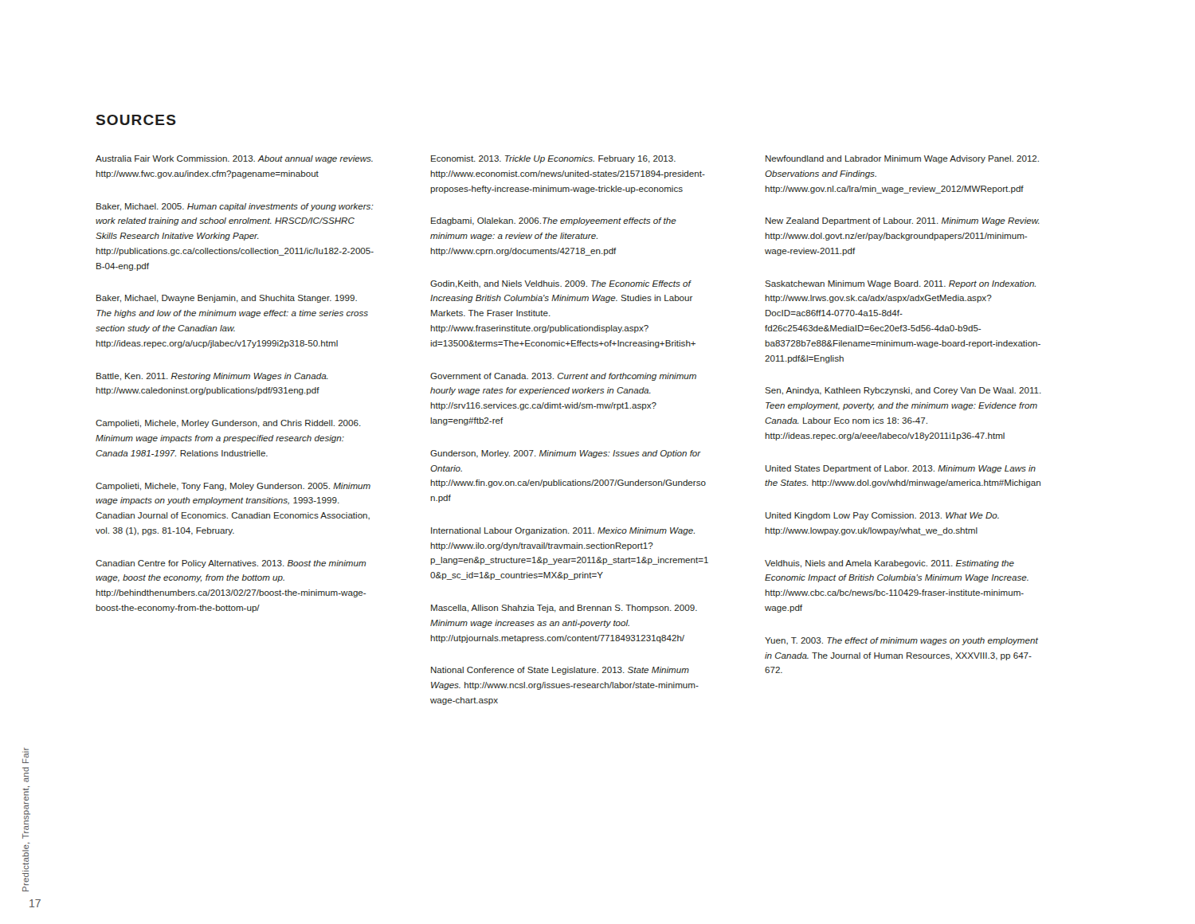Predictable, Transparent, and Fair
17
SOURCES
Australia Fair Work Commission. 2013. About annual wage reviews. http://www.fwc.gov.au/index.cfm?pagename=minabout
Baker, Michael. 2005. Human capital investments of young workers: work related training and school enrolment. HRSCD/IC/SSHRC Skills Research Initative Working Paper. http://publications.gc.ca/collections/collection_2011/ic/Iu182-2-2005-B-04-eng.pdf
Baker, Michael, Dwayne Benjamin, and Shuchita Stanger. 1999. The highs and low of the minimum wage effect: a time series cross section study of the Canadian law. http://ideas.repec.org/a/ucp/jlabec/v17y1999i2p318-50.html
Battle, Ken. 2011. Restoring Minimum Wages in Canada. http://www.caledoninst.org/publications/pdf/931eng.pdf
Campolieti, Michele, Morley Gunderson, and Chris Riddell. 2006. Minimum wage impacts from a prespecified research design: Canada 1981-1997. Relations Industrielle.
Campolieti, Michele, Tony Fang, Moley Gunderson. 2005. Minimum wage impacts on youth employment transitions, 1993-1999. Canadian Journal of Economics. Canadian Economics Association, vol. 38 (1), pgs. 81-104, February.
Canadian Centre for Policy Alternatives. 2013. Boost the minimum wage, boost the economy, from the bottom up. http://behindthenumbers.ca/2013/02/27/boost-the-minimum-wage-boost-the-economy-from-the-bottom-up/
Economist. 2013. Trickle Up Economics. February 16, 2013. http://www.economist.com/news/united-states/21571894-president-proposes-hefty-increase-minimum-wage-trickle-up-economics
Edagbami, Olalekan. 2006.The employeement effects of the minimum wage: a review of the literature. http://www.cprn.org/documents/42718_en.pdf
Godin,Keith, and Niels Veldhuis. 2009. The Economic Effects of Increasing British Columbia's Minimum Wage. Studies in Labour Markets. The Fraser Institute. http://www.fraserinstitute.org/publicationdisplay.aspx?id=13500&terms=The+Economic+Effects+of+Increasing+British+
Government of Canada. 2013. Current and forthcoming minimum hourly wage rates for experienced workers in Canada. http://srv116.services.gc.ca/dimt-wid/sm-mw/rpt1.aspx?lang=eng#ftb2-ref
Gunderson, Morley. 2007. Minimum Wages: Issues and Option for Ontario. http://www.fin.gov.on.ca/en/publications/2007/Gunderson/Gunderson.pdf
International Labour Organization. 2011. Mexico Minimum Wage. http://www.ilo.org/dyn/travail/travmain.sectionReport1?p_lang=en&p_structure=1&p_year=2011&p_start=1&p_increment=10&p_sc_id=1&p_countries=MX&p_print=Y
Mascella, Allison Shahzia Teja, and Brennan S. Thompson. 2009. Minimum wage increases as an anti-poverty tool. http://utpjournals.metapress.com/content/77184931231q842h/
National Conference of State Legislature. 2013. State Minimum Wages. http://www.ncsl.org/issues-research/labor/state-minimum-wage-chart.aspx
Newfoundland and Labrador Minimum Wage Advisory Panel. 2012. Observations and Findings. http://www.gov.nl.ca/lra/min_wage_review_2012/MWReport.pdf
New Zealand Department of Labour. 2011. Minimum Wage Review. http://www.dol.govt.nz/er/pay/backgroundpapers/2011/minimum-wage-review-2011.pdf
Saskatchewan Minimum Wage Board. 2011. Report on Indexation. http://www.lrws.gov.sk.ca/adx/aspx/adxGetMedia.aspx?DocID=ac86ff14-0770-4a15-8d4f-fd26c25463de&MediaID=6ec20ef3-5d56-4da0-b9d5-ba83728b7e88&Filename=minimum-wage-board-report-indexation-2011.pdf&l=English
Sen, Anindya, Kathleen Rybczynski, and Corey Van De Waal. 2011. Teen employment, poverty, and the minimum wage: Evidence from Canada. Labour Eco nom ics 18: 36-47. http://ideas.repec.org/a/eee/labeco/v18y2011i1p36-47.html
United States Department of Labor. 2013. Minimum Wage Laws in the States. http://www.dol.gov/whd/minwage/america.htm#Michigan
United Kingdom Low Pay Comission. 2013. What We Do. http://www.lowpay.gov.uk/lowpay/what_we_do.shtml
Veldhuis, Niels and Amela Karabegovic. 2011. Estimating the Economic Impact of British Columbia's Minimum Wage Increase. http://www.cbc.ca/bc/news/bc-110429-fraser-institute-minimum-wage.pdf
Yuen, T. 2003. The effect of minimum wages on youth employment in Canada. The Journal of Human Resources, XXXVIII.3, pp 647-672.